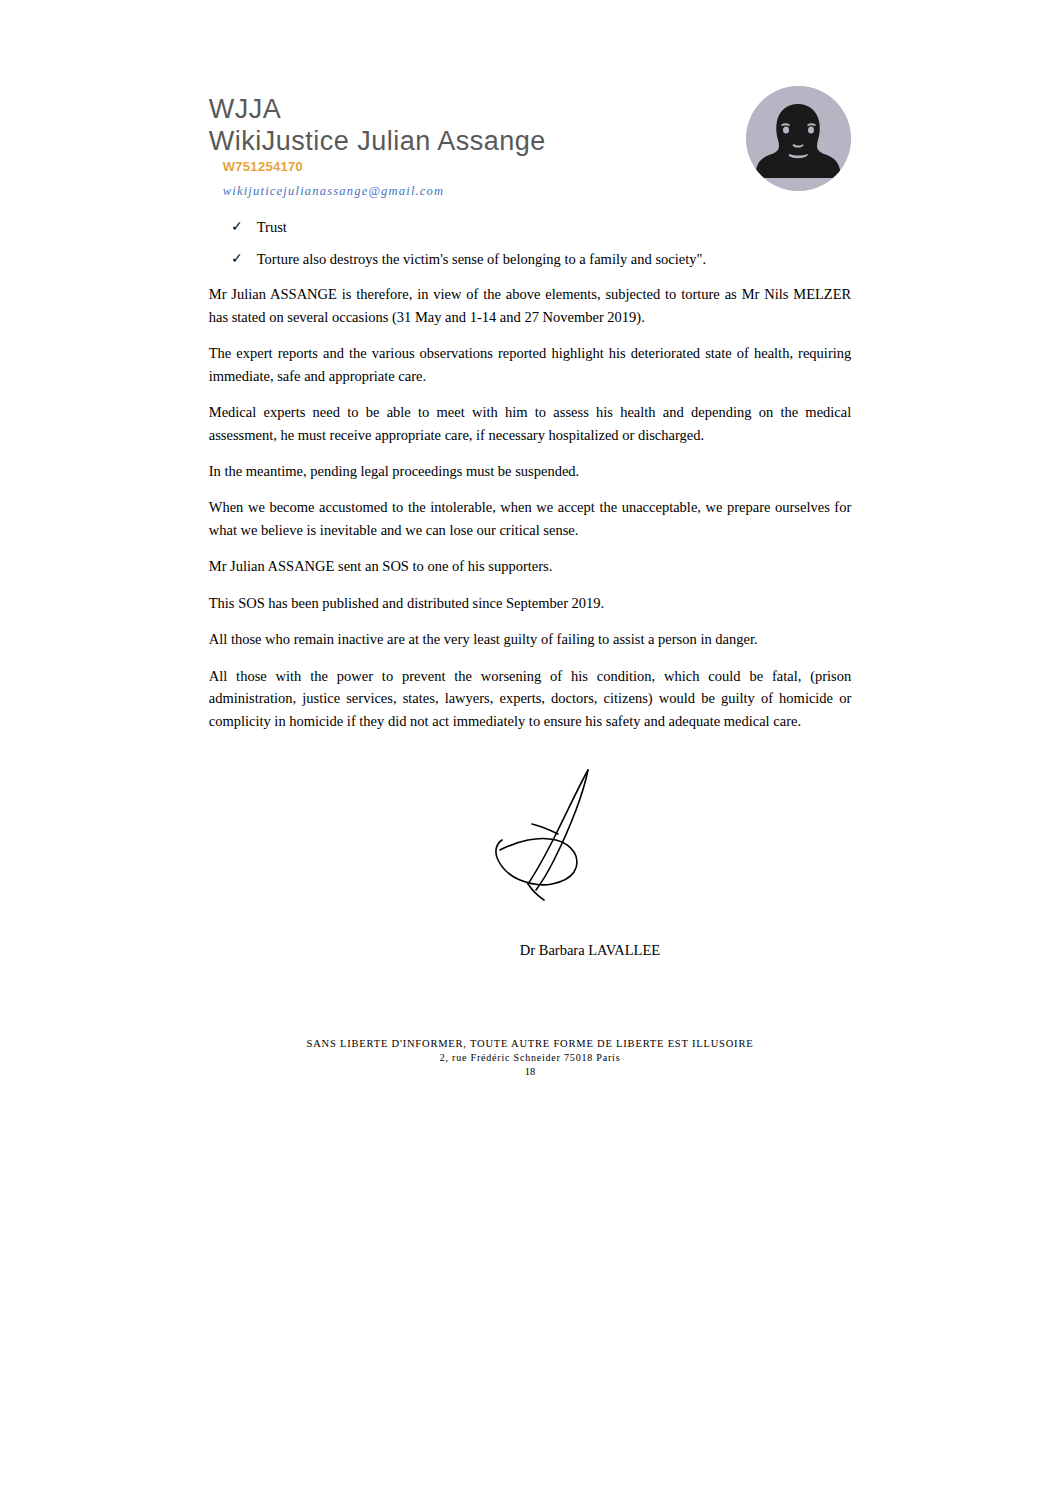WJJA
WikiJustice Julian Assange
W751254170
wikijuticejulianassange@gmail.com
Trust
Torture also destroys the victim's sense of belonging to a family and society".
Mr Julian ASSANGE is therefore, in view of the above elements, subjected to torture as Mr Nils MELZER has stated on several occasions (31 May and 1-14 and 27 November 2019).
The expert reports and the various observations reported highlight his deteriorated state of health, requiring immediate, safe and appropriate care.
Medical experts need to be able to meet with him to assess his health and depending on the medical assessment, he must receive appropriate care, if necessary hospitalized or discharged.
In the meantime, pending legal proceedings must be suspended.
When we become accustomed to the intolerable, when we accept the unacceptable, we prepare ourselves for what we believe is inevitable and we can lose our critical sense.
Mr Julian ASSANGE sent an SOS to one of his supporters.
This SOS has been published and distributed since September 2019.
All those who remain inactive are at the very least guilty of failing to assist a person in danger.
All those with the power to prevent the worsening of his condition, which could be fatal, (prison administration, justice services, states, lawyers, experts, doctors, citizens) would be guilty of homicide or complicity in homicide if they did not act immediately to ensure his safety and adequate medical care.
Dr Barbara LAVALLEE
SANS LIBERTE D'INFORMER, TOUTE AUTRE FORME DE LIBERTE EST ILLUSOIRE
2, rue Frédéric Schneider 75018 Paris
18